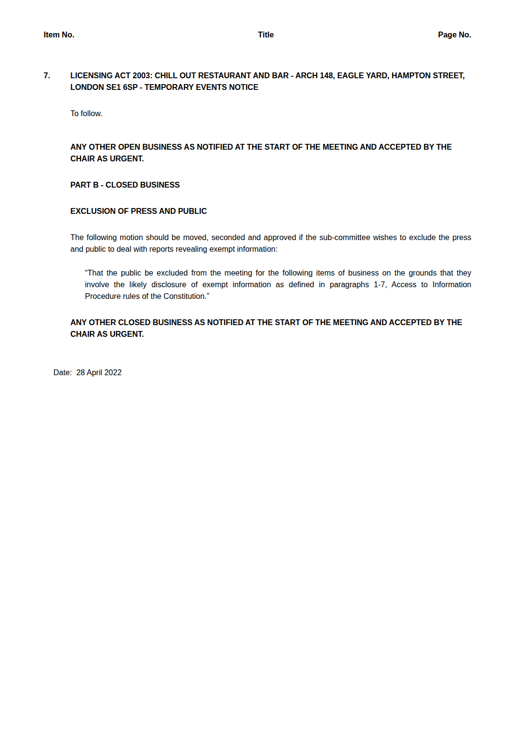Item No. Title Page No.
7.
LICENSING ACT 2003: CHILL OUT RESTAURANT AND BAR - ARCH 148, EAGLE YARD, HAMPTON STREET, LONDON SE1 6SP - TEMPORARY EVENTS NOTICE
To follow.
ANY OTHER OPEN BUSINESS AS NOTIFIED AT THE START OF THE MEETING AND ACCEPTED BY THE CHAIR AS URGENT.
PART B - CLOSED BUSINESS
EXCLUSION OF PRESS AND PUBLIC
The following motion should be moved, seconded and approved if the sub-committee wishes to exclude the press and public to deal with reports revealing exempt information:
“That the public be excluded from the meeting for the following items of business on the grounds that they involve the likely disclosure of exempt information as defined in paragraphs 1-7, Access to Information Procedure rules of the Constitution.”
ANY OTHER CLOSED BUSINESS AS NOTIFIED AT THE START OF THE MEETING AND ACCEPTED BY THE CHAIR AS URGENT.
Date: 28 April 2022